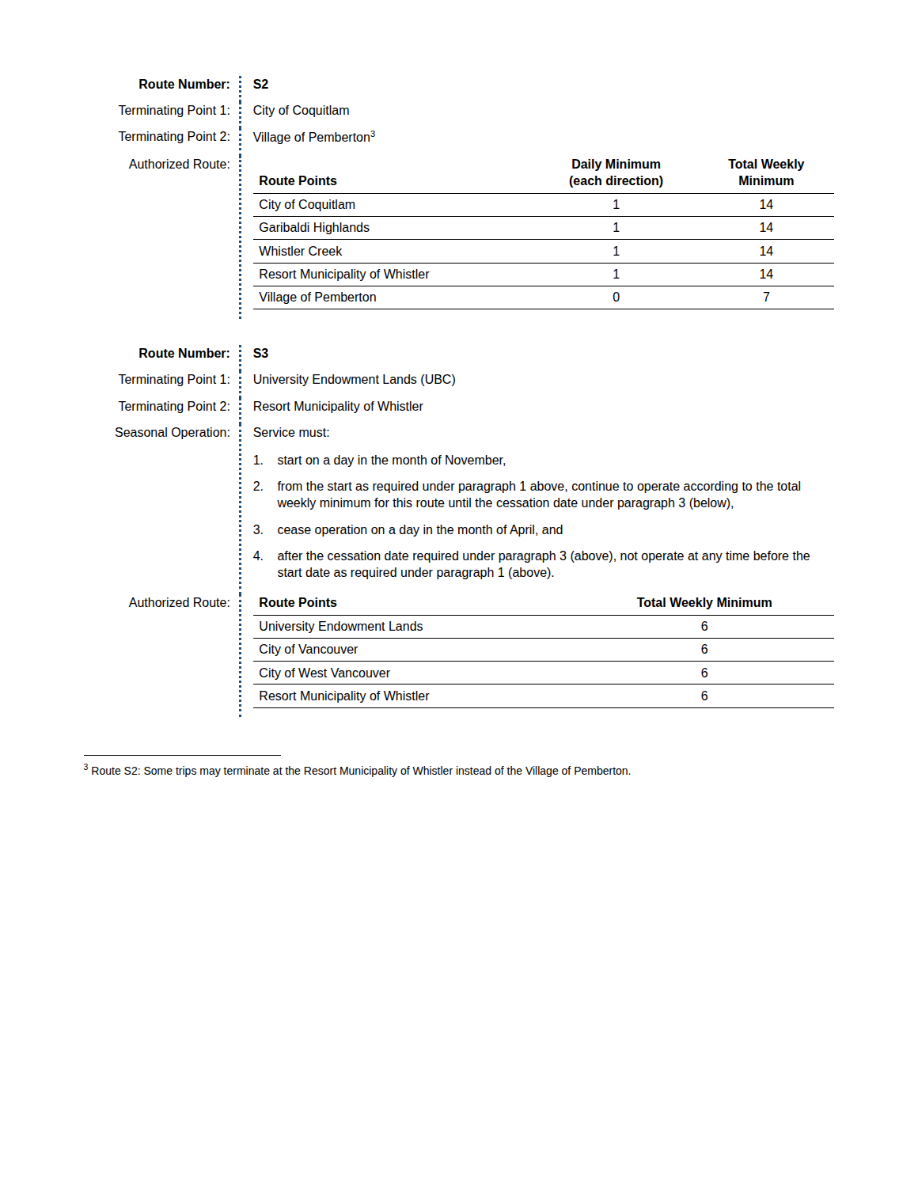Route Number:
S2
Terminating Point 1:
City of Coquitlam
Terminating Point 2:
Village of Pemberton3
Authorized Route:
| Route Points | Daily Minimum (each direction) | Total Weekly Minimum |
| --- | --- | --- |
| City of Coquitlam | 1 | 14 |
| Garibaldi Highlands | 1 | 14 |
| Whistler Creek | 1 | 14 |
| Resort Municipality of Whistler | 1 | 14 |
| Village of Pemberton | 0 | 7 |
Route Number:
S3
Terminating Point 1:
University Endowment Lands (UBC)
Terminating Point 2:
Resort Municipality of Whistler
Seasonal Operation:
Service must:
1. start on a day in the month of November,
2. from the start as required under paragraph 1 above, continue to operate according to the total weekly minimum for this route until the cessation date under paragraph 3 (below),
3. cease operation on a day in the month of April, and
4. after the cessation date required under paragraph 3 (above), not operate at any time before the start date as required under paragraph 1 (above).
Authorized Route:
| Route Points | Total Weekly Minimum |
| --- | --- |
| University Endowment Lands | 6 |
| City of Vancouver | 6 |
| City of West Vancouver | 6 |
| Resort Municipality of Whistler | 6 |
3 Route S2: Some trips may terminate at the Resort Municipality of Whistler instead of the Village of Pemberton.